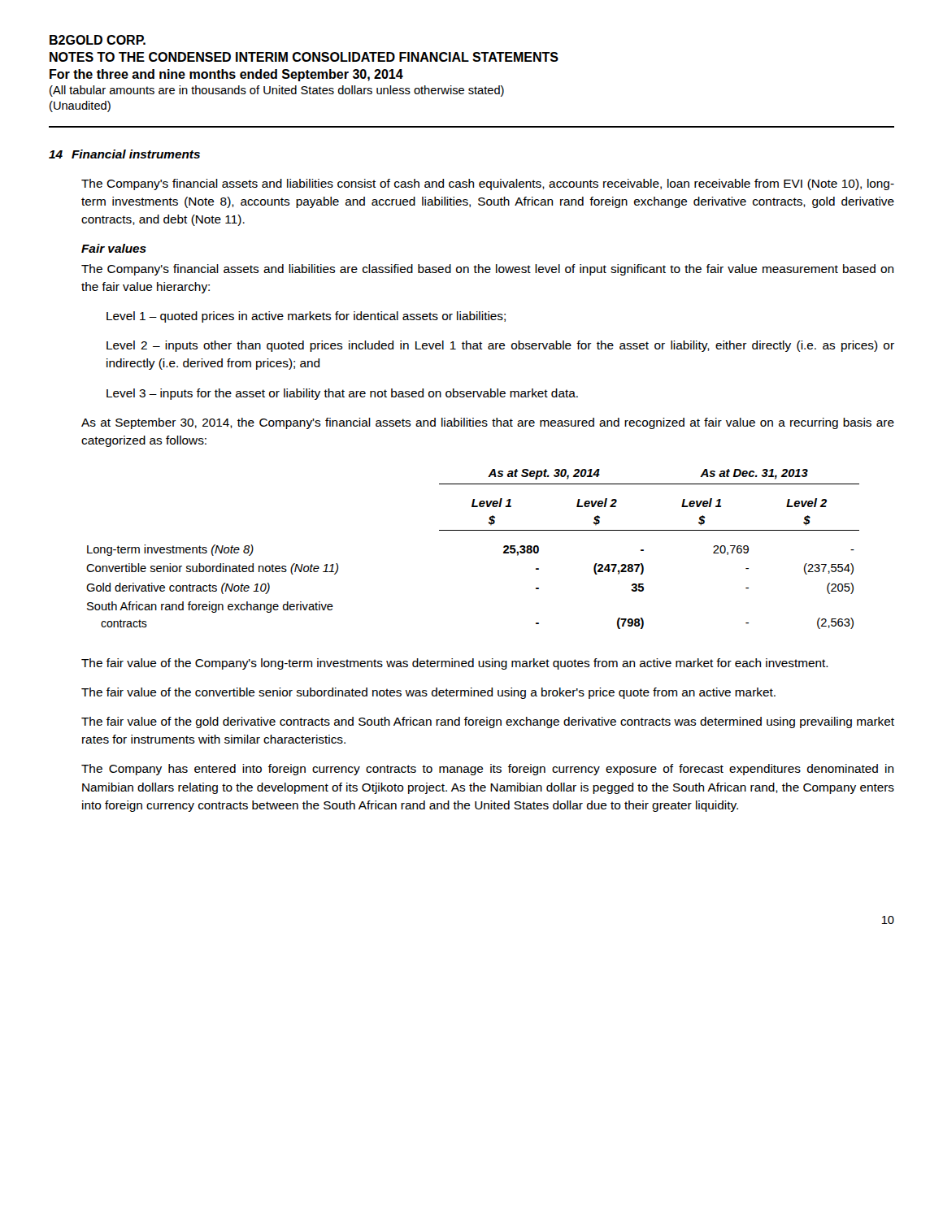B2GOLD CORP.
NOTES TO THE CONDENSED INTERIM CONSOLIDATED FINANCIAL STATEMENTS
For the three and nine months ended September 30, 2014
(All tabular amounts are in thousands of United States dollars unless otherwise stated)
(Unaudited)
14 Financial instruments
The Company's financial assets and liabilities consist of cash and cash equivalents, accounts receivable, loan receivable from EVI (Note 10), long-term investments (Note 8), accounts payable and accrued liabilities, South African rand foreign exchange derivative contracts, gold derivative contracts, and debt (Note 11).
Fair values
The Company's financial assets and liabilities are classified based on the lowest level of input significant to the fair value measurement based on the fair value hierarchy:
Level 1 – quoted prices in active markets for identical assets or liabilities;
Level 2 – inputs other than quoted prices included in Level 1 that are observable for the asset or liability, either directly (i.e. as prices) or indirectly (i.e. derived from prices); and
Level 3 – inputs for the asset or liability that are not based on observable market data.
As at September 30, 2014, the Company's financial assets and liabilities that are measured and recognized at fair value on a recurring basis are categorized as follows:
| | As at Sept. 30, 2014 | As at Dec. 31, 2013 |
| | Level 1 $ | Level 2 $ | Level 1 $ | Level 2 $ |
| Long-term investments (Note 8) | 25,380 | - | 20,769 | - |
| Convertible senior subordinated notes (Note 11) | - | (247,287) | - | (237,554) |
| Gold derivative contracts (Note 10) | - | 35 | - | (205) |
| South African rand foreign exchange derivative contracts | - | (798) | - | (2,563) |
The fair value of the Company's long-term investments was determined using market quotes from an active market for each investment.
The fair value of the convertible senior subordinated notes was determined using a broker's price quote from an active market.
The fair value of the gold derivative contracts and South African rand foreign exchange derivative contracts was determined using prevailing market rates for instruments with similar characteristics.
The Company has entered into foreign currency contracts to manage its foreign currency exposure of forecast expenditures denominated in Namibian dollars relating to the development of its Otjikoto project. As the Namibian dollar is pegged to the South African rand, the Company enters into foreign currency contracts between the South African rand and the United States dollar due to their greater liquidity.
10